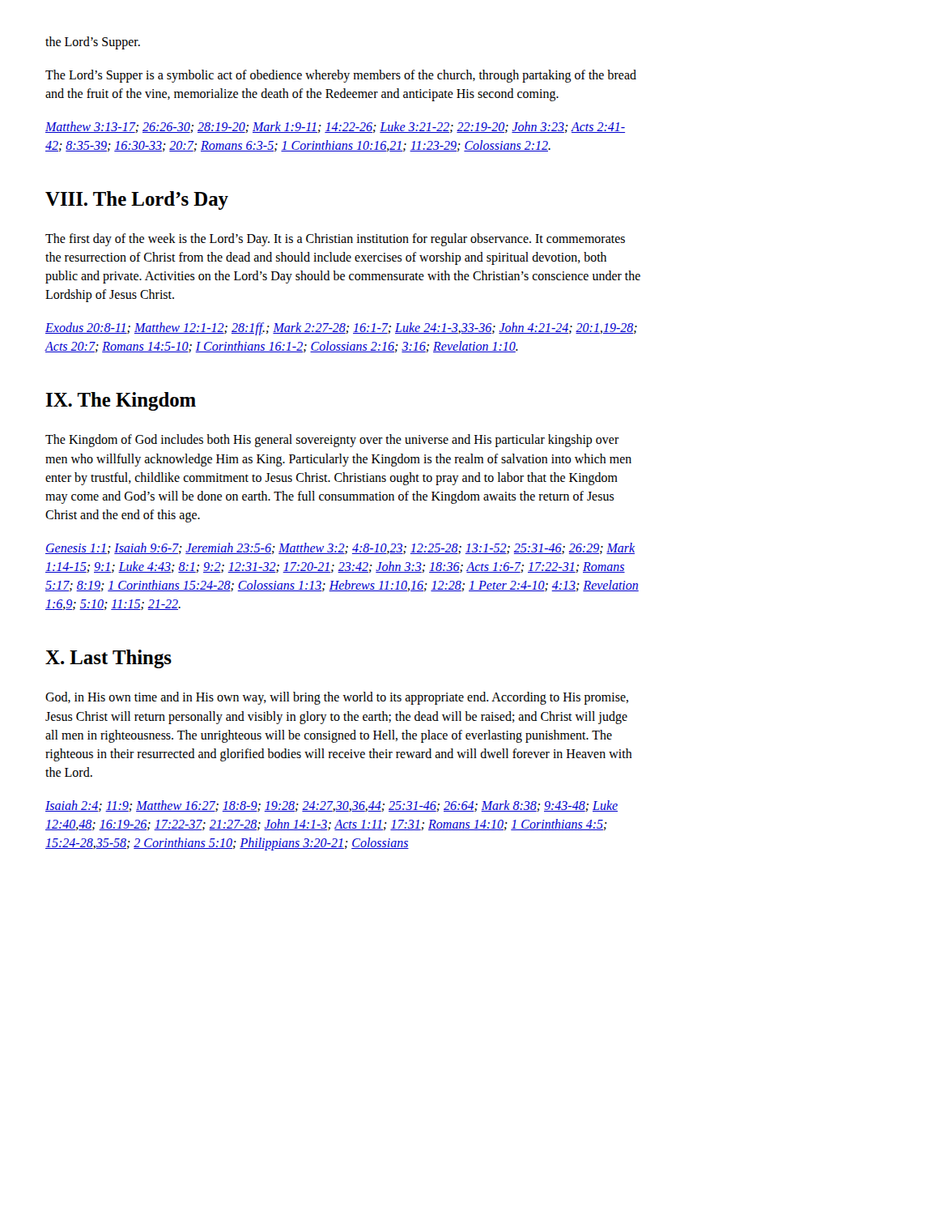the Lord’s Supper.
The Lord’s Supper is a symbolic act of obedience whereby members of the church, through partaking of the bread and the fruit of the vine, memorialize the death of the Redeemer and anticipate His second coming.
Matthew 3:13-17; 26:26-30; 28:19-20; Mark 1:9-11; 14:22-26; Luke 3:21-22; 22:19-20; John 3:23; Acts 2:41-42; 8:35-39; 16:30-33; 20:7; Romans 6:3-5; 1 Corinthians 10:16,21; 11:23-29; Colossians 2:12.
VIII. The Lord’s Day
The first day of the week is the Lord’s Day. It is a Christian institution for regular observance. It commemorates the resurrection of Christ from the dead and should include exercises of worship and spiritual devotion, both public and private. Activities on the Lord’s Day should be commensurate with the Christian’s conscience under the Lordship of Jesus Christ.
Exodus 20:8-11; Matthew 12:1-12; 28:1ff.; Mark 2:27-28; 16:1-7; Luke 24:1-3,33-36; John 4:21-24; 20:1,19-28; Acts 20:7; Romans 14:5-10; I Corinthians 16:1-2; Colossians 2:16; 3:16; Revelation 1:10.
IX. The Kingdom
The Kingdom of God includes both His general sovereignty over the universe and His particular kingship over men who willfully acknowledge Him as King. Particularly the Kingdom is the realm of salvation into which men enter by trustful, childlike commitment to Jesus Christ. Christians ought to pray and to labor that the Kingdom may come and God’s will be done on earth. The full consummation of the Kingdom awaits the return of Jesus Christ and the end of this age.
Genesis 1:1; Isaiah 9:6-7; Jeremiah 23:5-6; Matthew 3:2; 4:8-10,23; 12:25-28; 13:1-52; 25:31-46; 26:29; Mark 1:14-15; 9:1; Luke 4:43; 8:1; 9:2; 12:31-32; 17:20-21; 23:42; John 3:3; 18:36; Acts 1:6-7; 17:22-31; Romans 5:17; 8:19; 1 Corinthians 15:24-28; Colossians 1:13; Hebrews 11:10,16; 12:28; 1 Peter 2:4-10; 4:13; Revelation 1:6,9; 5:10; 11:15; 21-22.
X. Last Things
God, in His own time and in His own way, will bring the world to its appropriate end. According to His promise, Jesus Christ will return personally and visibly in glory to the earth; the dead will be raised; and Christ will judge all men in righteousness. The unrighteous will be consigned to Hell, the place of everlasting punishment. The righteous in their resurrected and glorified bodies will receive their reward and will dwell forever in Heaven with the Lord.
Isaiah 2:4; 11:9; Matthew 16:27; 18:8-9; 19:28; 24:27,30,36,44; 25:31-46; 26:64; Mark 8:38; 9:43-48; Luke 12:40,48; 16:19-26; 17:22-37; 21:27-28; John 14:1-3; Acts 1:11; 17:31; Romans 14:10; 1 Corinthians 4:5; 15:24-28,35-58; 2 Corinthians 5:10; Philippians 3:20-21; Colossians